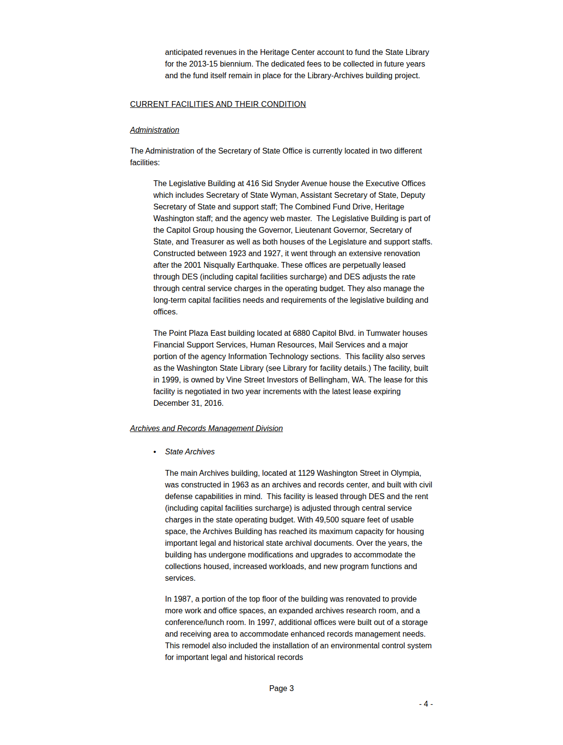anticipated revenues in the Heritage Center account to fund the State Library for the 2013-15 biennium. The dedicated fees to be collected in future years and the fund itself remain in place for the Library-Archives building project.
Current Facilities and Their Condition
Administration
The Administration of the Secretary of State Office is currently located in two different facilities:
The Legislative Building at 416 Sid Snyder Avenue house the Executive Offices which includes Secretary of State Wyman, Assistant Secretary of State, Deputy Secretary of State and support staff; The Combined Fund Drive, Heritage Washington staff; and the agency web master. The Legislative Building is part of the Capitol Group housing the Governor, Lieutenant Governor, Secretary of State, and Treasurer as well as both houses of the Legislature and support staffs. Constructed between 1923 and 1927, it went through an extensive renovation after the 2001 Nisqually Earthquake. These offices are perpetually leased through DES (including capital facilities surcharge) and DES adjusts the rate through central service charges in the operating budget. They also manage the long-term capital facilities needs and requirements of the legislative building and offices.
The Point Plaza East building located at 6880 Capitol Blvd. in Tumwater houses Financial Support Services, Human Resources, Mail Services and a major portion of the agency Information Technology sections. This facility also serves as the Washington State Library (see Library for facility details.) The facility, built in 1999, is owned by Vine Street Investors of Bellingham, WA. The lease for this facility is negotiated in two year increments with the latest lease expiring December 31, 2016.
Archives and Records Management Division
State Archives
The main Archives building, located at 1129 Washington Street in Olympia, was constructed in 1963 as an archives and records center, and built with civil defense capabilities in mind. This facility is leased through DES and the rent (including capital facilities surcharge) is adjusted through central service charges in the state operating budget. With 49,500 square feet of usable space, the Archives Building has reached its maximum capacity for housing important legal and historical state archival documents. Over the years, the building has undergone modifications and upgrades to accommodate the collections housed, increased workloads, and new program functions and services.
In 1987, a portion of the top floor of the building was renovated to provide more work and office spaces, an expanded archives research room, and a conference/lunch room. In 1997, additional offices were built out of a storage and receiving area to accommodate enhanced records management needs. This remodel also included the installation of an environmental control system for important legal and historical records
Page 3
- 4 -